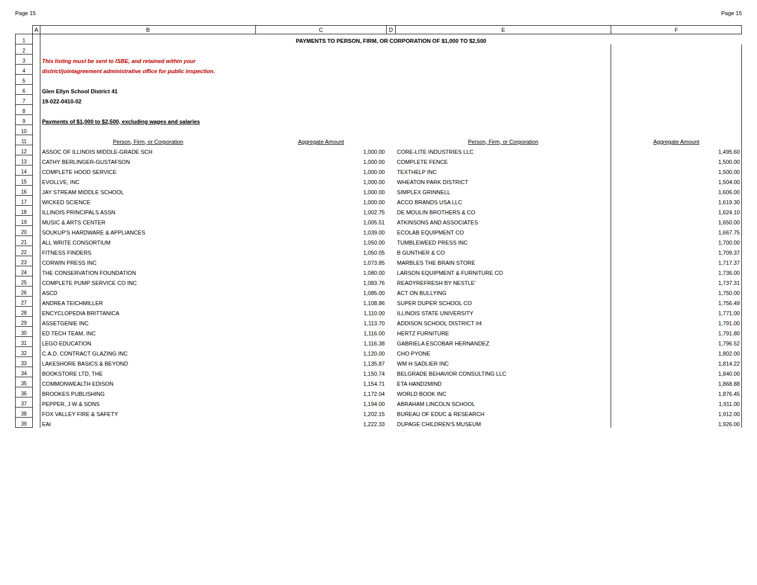Page 15 Page 15
| | A | B | C | D | E | F |
| --- | --- | --- | --- | --- | --- | --- |
| 1 | | PAYMENTS TO PERSON, FIRM, OR CORPORATION OF $1,000 TO $2,500 |
| 2 | | | | | | |
| 3 | | This listing must be sent to ISBE, and retained within your | | | |
| 4 | | district/jointagreement administrative office for public inspection. | | | |
| 5 | | | | | | |
| 6 | | Glen Ellyn School District 41 | | | | |
| 7 | | 19-022-0410-02 | | | | |
| 8 | | | | | | |
| 9 | | Payments of $1,000 to $2,500, excluding wages and salaries | | | |
| 10 | | | | | | |
| 11 | | Person, Firm, or Corporation | Aggregate Amount | | Person, Firm, or Corporation | Aggregate Amount |
| 12 | | ASSOC OF ILLINOIS MIDDLE-GRADE SCH | 1,000.00 | | CORE-LITE INDUSTRIES LLC | 1,495.60 |
| 13 | | CATHY BERLINGER-GUSTAFSON | 1,000.00 | | COMPLETE FENCE | 1,500.00 |
| 14 | | COMPLETE HOOD SERVICE | 1,000.00 | | TEXTHELP INC | 1,500.00 |
| 15 | | EVOLLVE, INC | 1,000.00 | | WHEATON PARK DISTRICT | 1,504.00 |
| 16 | | JAY STREAM MIDDLE SCHOOL | 1,000.00 | | SIMPLEX GRINNELL | 1,606.00 |
| 17 | | WICKED SCIENCE | 1,000.00 | | ACCO BRANDS USA LLC | 1,619.30 |
| 18 | | ILLINOIS PRINCIPALS ASSN | 1,002.75 | | DE MOULIN BROTHERS & CO | 1,624.10 |
| 19 | | MUSIC & ARTS CENTER | 1,005.51 | | ATKINSONS AND ASSOCIATES | 1,650.00 |
| 20 | | SOUKUP'S HARDWARE & APPLIANCES | 1,039.00 | | ECOLAB EQUIPMENT CO | 1,667.75 |
| 21 | | ALL WRITE CONSORTIUM | 1,050.00 | | TUMBLEWEED PRESS INC | 1,700.00 |
| 22 | | FITNESS FINDERS | 1,050.05 | | B GUNTHER & CO | 1,709.37 |
| 23 | | CORWIN PRESS INC | 1,073.85 | | MARBLES THE BRAIN STORE | 1,717.37 |
| 24 | | THE CONSERVATION FOUNDATION | 1,080.00 | | LARSON EQUIPMENT & FURNITURE CO | 1,736.00 |
| 25 | | COMPLETE PUMP SERVICE CO INC | 1,083.76 | | READYREFRESH BY NESTLE' | 1,737.31 |
| 26 | | ASCD | 1,085.00 | | ACT ON BULLYING | 1,750.00 |
| 27 | | ANDREA TEICHMILLER | 1,108.86 | | SUPER DUPER SCHOOL CO | 1,756.49 |
| 28 | | ENCYCLOPEDIA BRITTANICA | 1,110.00 | | ILLINOIS STATE UNIVERSITY | 1,771.00 |
| 29 | | ASSETGENIE INC | 1,113.70 | | ADDISON SCHOOL DISTRICT #4 | 1,791.00 |
| 30 | | ED TECH TEAM, INC | 1,116.00 | | HERTZ FURNITURE | 1,791.80 |
| 31 | | LEGO EDUCATION | 1,116.38 | | GABRIELA ESCOBAR HERNANDEZ | 1,796.52 |
| 32 | | C.A.D. CONTRACT GLAZING INC | 1,120.00 | | CHO PYONE | 1,802.00 |
| 33 | | LAKESHORE BASICS & BEYOND | 1,135.87 | | WM H SADLIER INC | 1,814.22 |
| 34 | | BOOKSTORE LTD, THE | 1,150.74 | | BELGRADE BEHAVIOR CONSULTING LLC | 1,840.00 |
| 35 | | COMMONWEALTH EDISON | 1,154.71 | | ETA HAND2MIND | 1,868.88 |
| 36 | | BROOKES PUBLISHING | 1,172.04 | | WORLD BOOK INC | 1,876.45 |
| 37 | | PEPPER, J W & SONS | 1,194.00 | | ABRAHAM LINCOLN SCHOOL | 1,911.00 |
| 38 | | FOX VALLEY FIRE & SAFETY | 1,202.15 | | BUREAU OF EDUC & RESEARCH | 1,912.00 |
| 39 | | EAI | 1,222.33 | | DUPAGE CHILDREN'S MUSEUM | 1,926.00 |